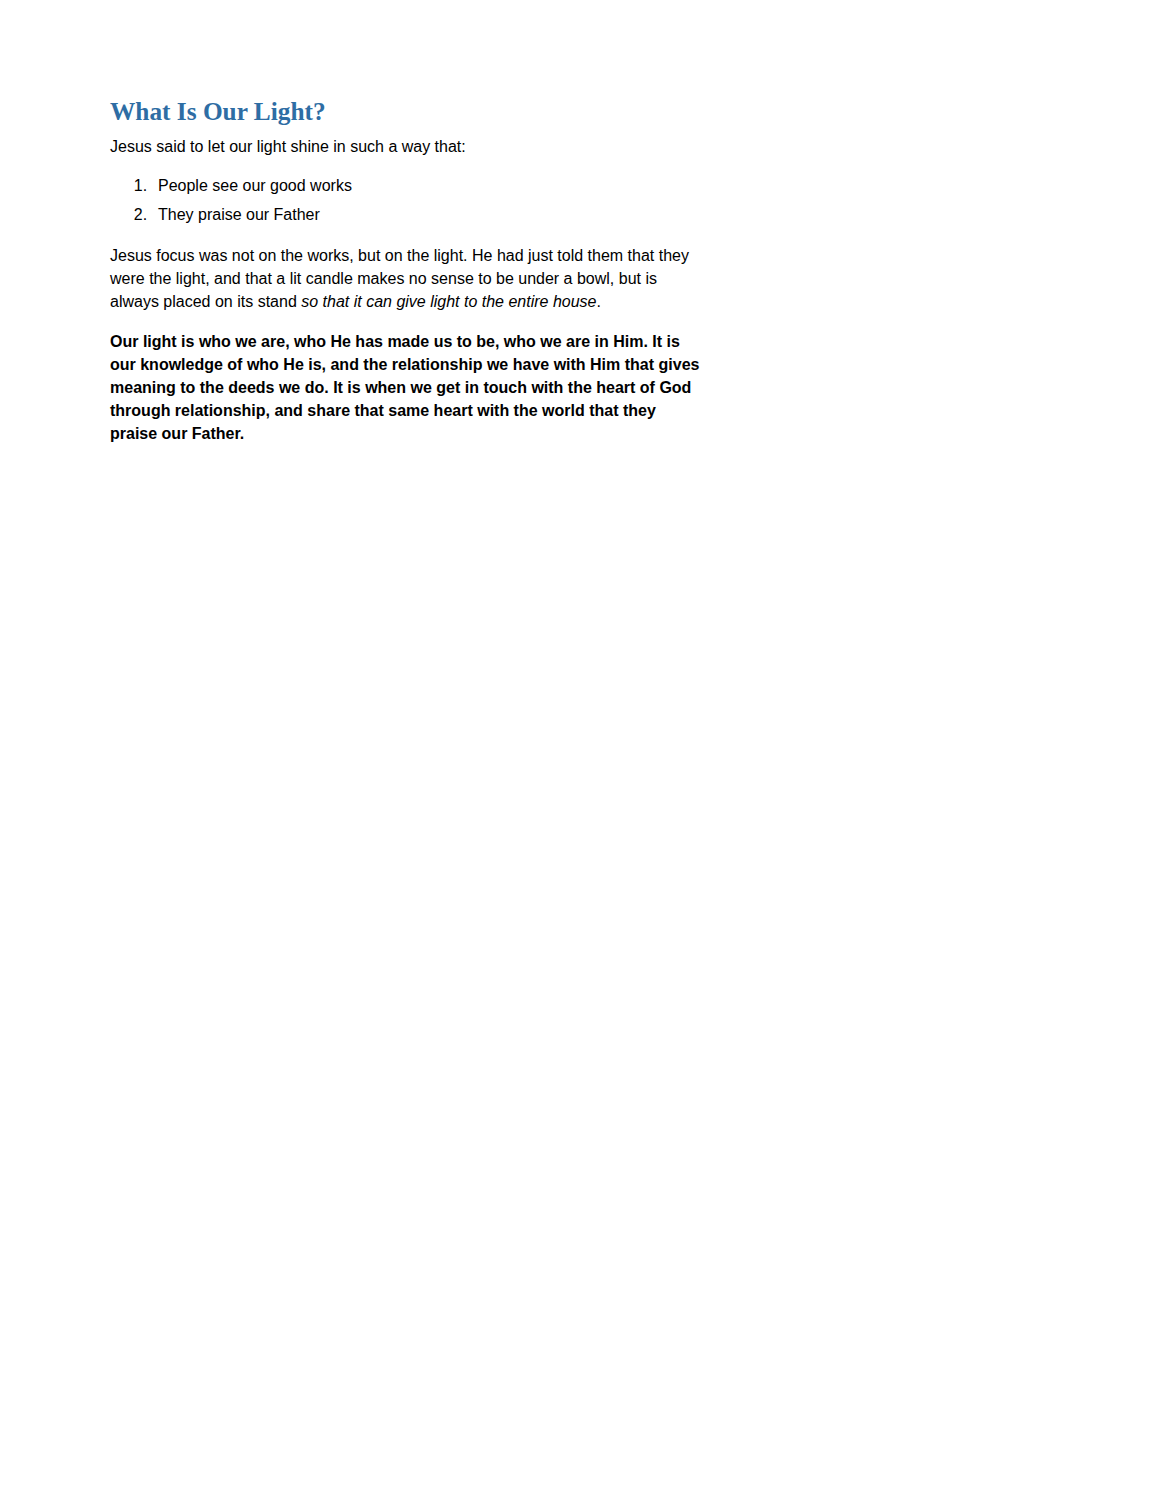What Is Our Light?
Jesus said to let our light shine in such a way that:
People see our good works
They praise our Father
Jesus focus was not on the works, but on the light. He had just told them that they were the light, and that a lit candle makes no sense to be under a bowl, but is always placed on its stand so that it can give light to the entire house.
Our light is who we are, who He has made us to be, who we are in Him. It is our knowledge of who He is, and the relationship we have with Him that gives meaning to the deeds we do. It is when we get in touch with the heart of God through relationship, and share that same heart with the world that they praise our Father.